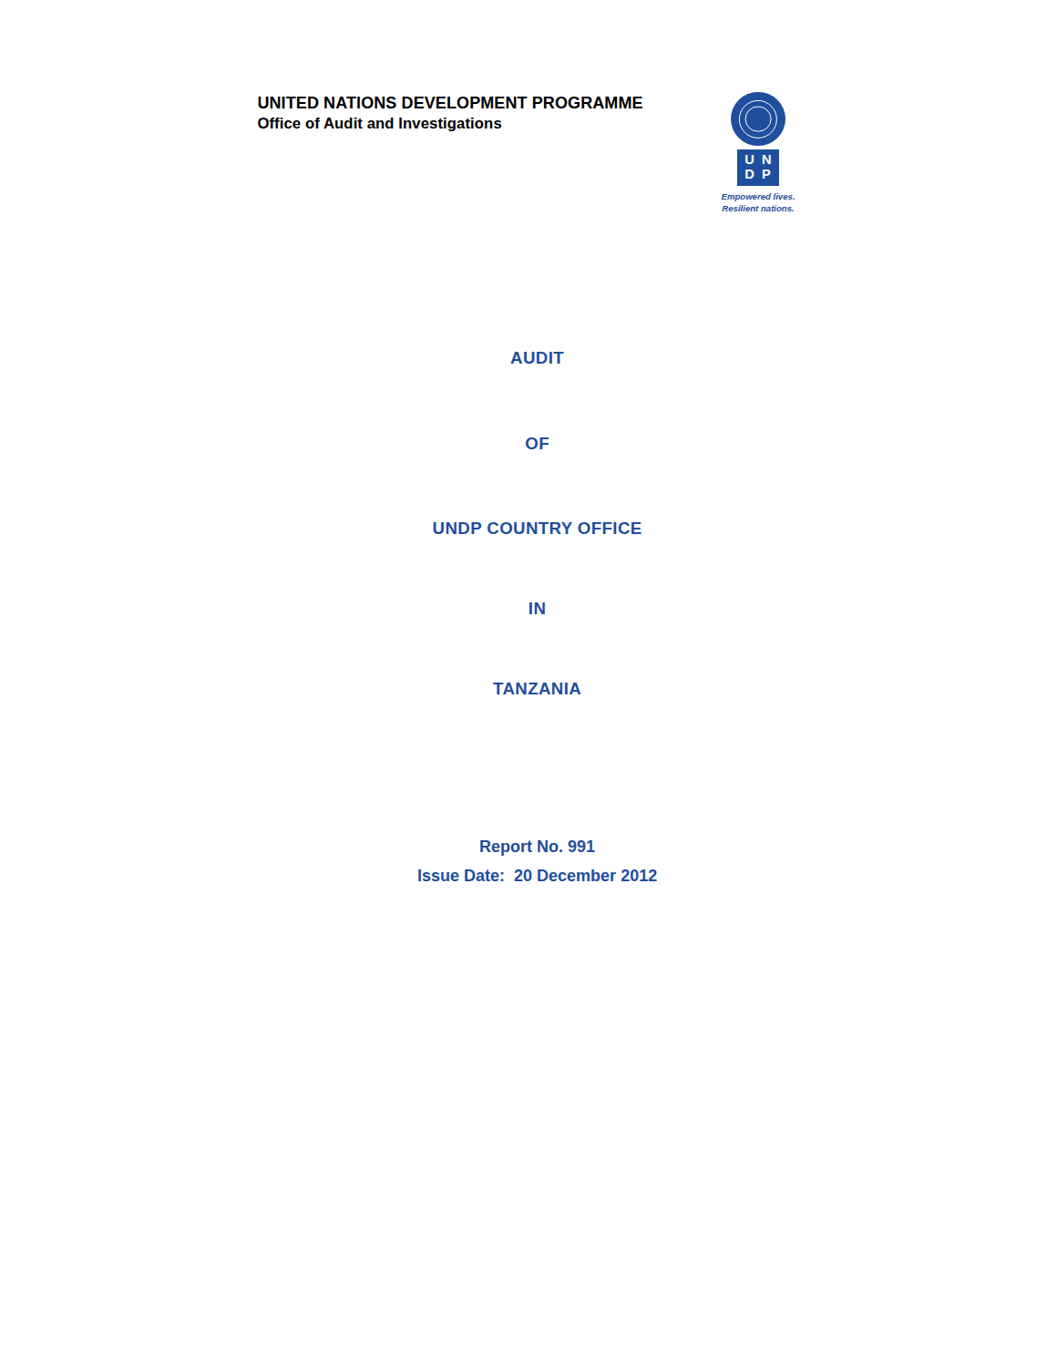UNITED NATIONS DEVELOPMENT PROGRAMME
Office of Audit and Investigations
U N D P
Empowered lives.
Resilient nations.
AUDIT
OF
UNDP COUNTRY OFFICE
IN
TANZANIA
Report No. 991
Issue Date: 20 December 2012